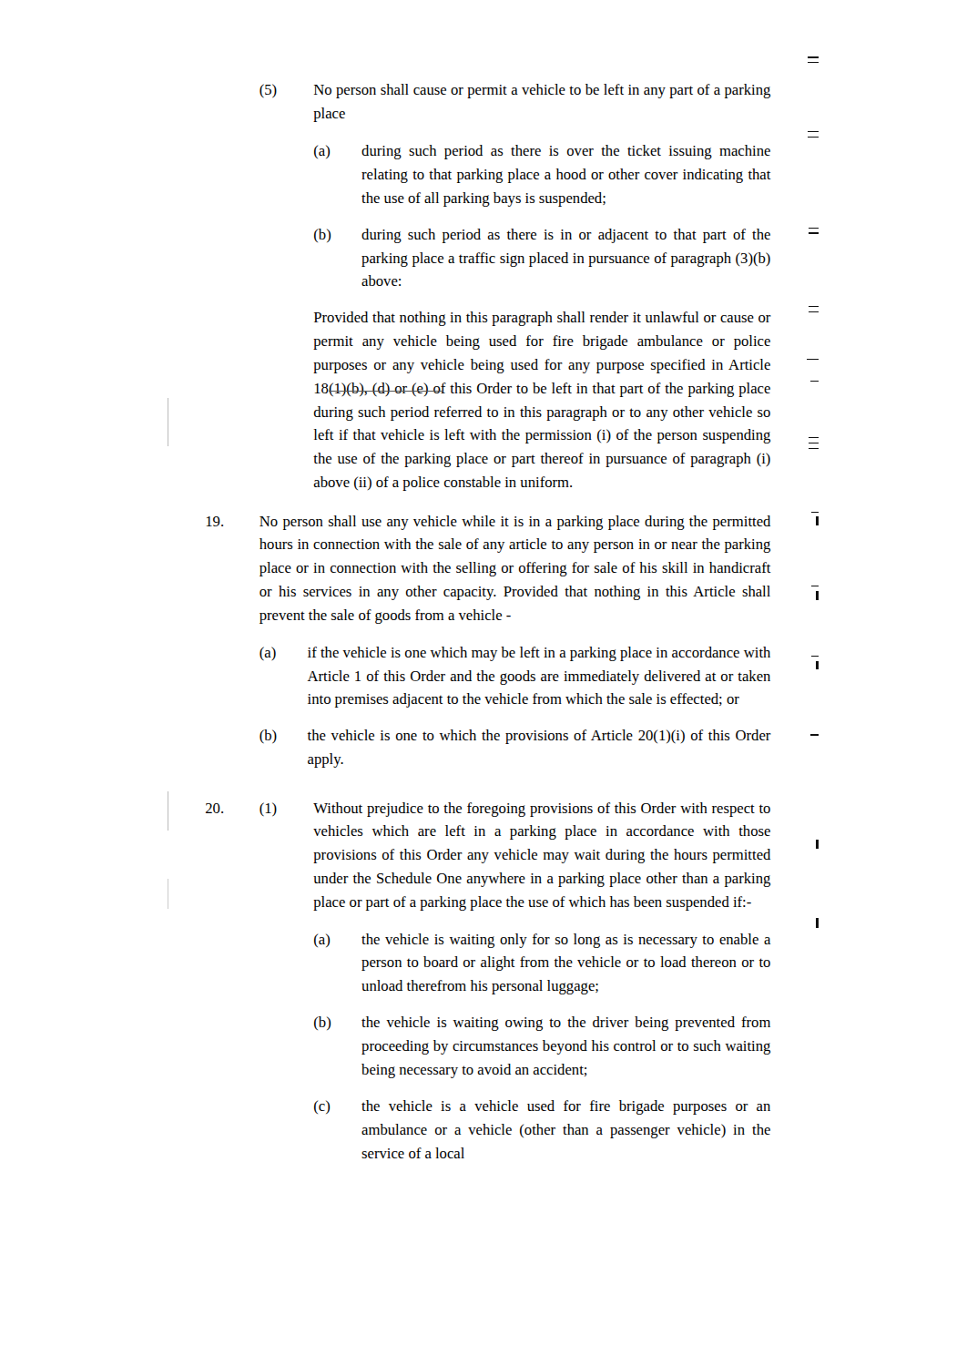(5)
No person shall cause or permit a vehicle to be left in any part of a parking place
(a)
during such period as there is over the ticket issuing machine relating to that parking place a hood or other cover indicating that the use of all parking bays is suspended;
(b)
during such period as there is in or adjacent to that part of the parking place a traffic sign placed in pursuance of paragraph (3)(b) above:
Provided that nothing in this paragraph shall render it unlawful or cause or permit any vehicle being used for fire brigade ambulance or police purposes or any vehicle being used for any purpose specified in Article 18(1)(b), (d) or (e) of this Order to be left in that part of the parking place during such period referred to in this paragraph or to any other vehicle so left if that vehicle is left with the permission (i) of the person suspending the use of the parking place or part thereof in pursuance of paragraph (i) above (ii) of a police constable in uniform.
19.
No person shall use any vehicle while it is in a parking place during the permitted hours in connection with the sale of any article to any person in or near the parking place or in connection with the selling or offering for sale of his skill in handicraft or his services in any other capacity. Provided that nothing in this Article shall prevent the sale of goods from a vehicle -
(a)
if the vehicle is one which may be left in a parking place in accordance with Article 1 of this Order and the goods are immediately delivered at or taken into premises adjacent to the vehicle from which the sale is effected; or
(b)
the vehicle is one to which the provisions of Article 20(1)(i) of this Order apply.
20.
(1)
Without prejudice to the foregoing provisions of this Order with respect to vehicles which are left in a parking place in accordance with those provisions of this Order any vehicle may wait during the hours permitted under the Schedule One anywhere in a parking place other than a parking place or part of a parking place the use of which has been suspended if:-
(a)
the vehicle is waiting only for so long as is necessary to enable a person to board or alight from the vehicle or to load thereon or to unload therefrom his personal luggage;
(b)
the vehicle is waiting owing to the driver being prevented from proceeding by circumstances beyond his control or to such waiting being necessary to avoid an accident;
(c)
the vehicle is a vehicle used for fire brigade purposes or an ambulance or a vehicle (other than a passenger vehicle) in the service of a local